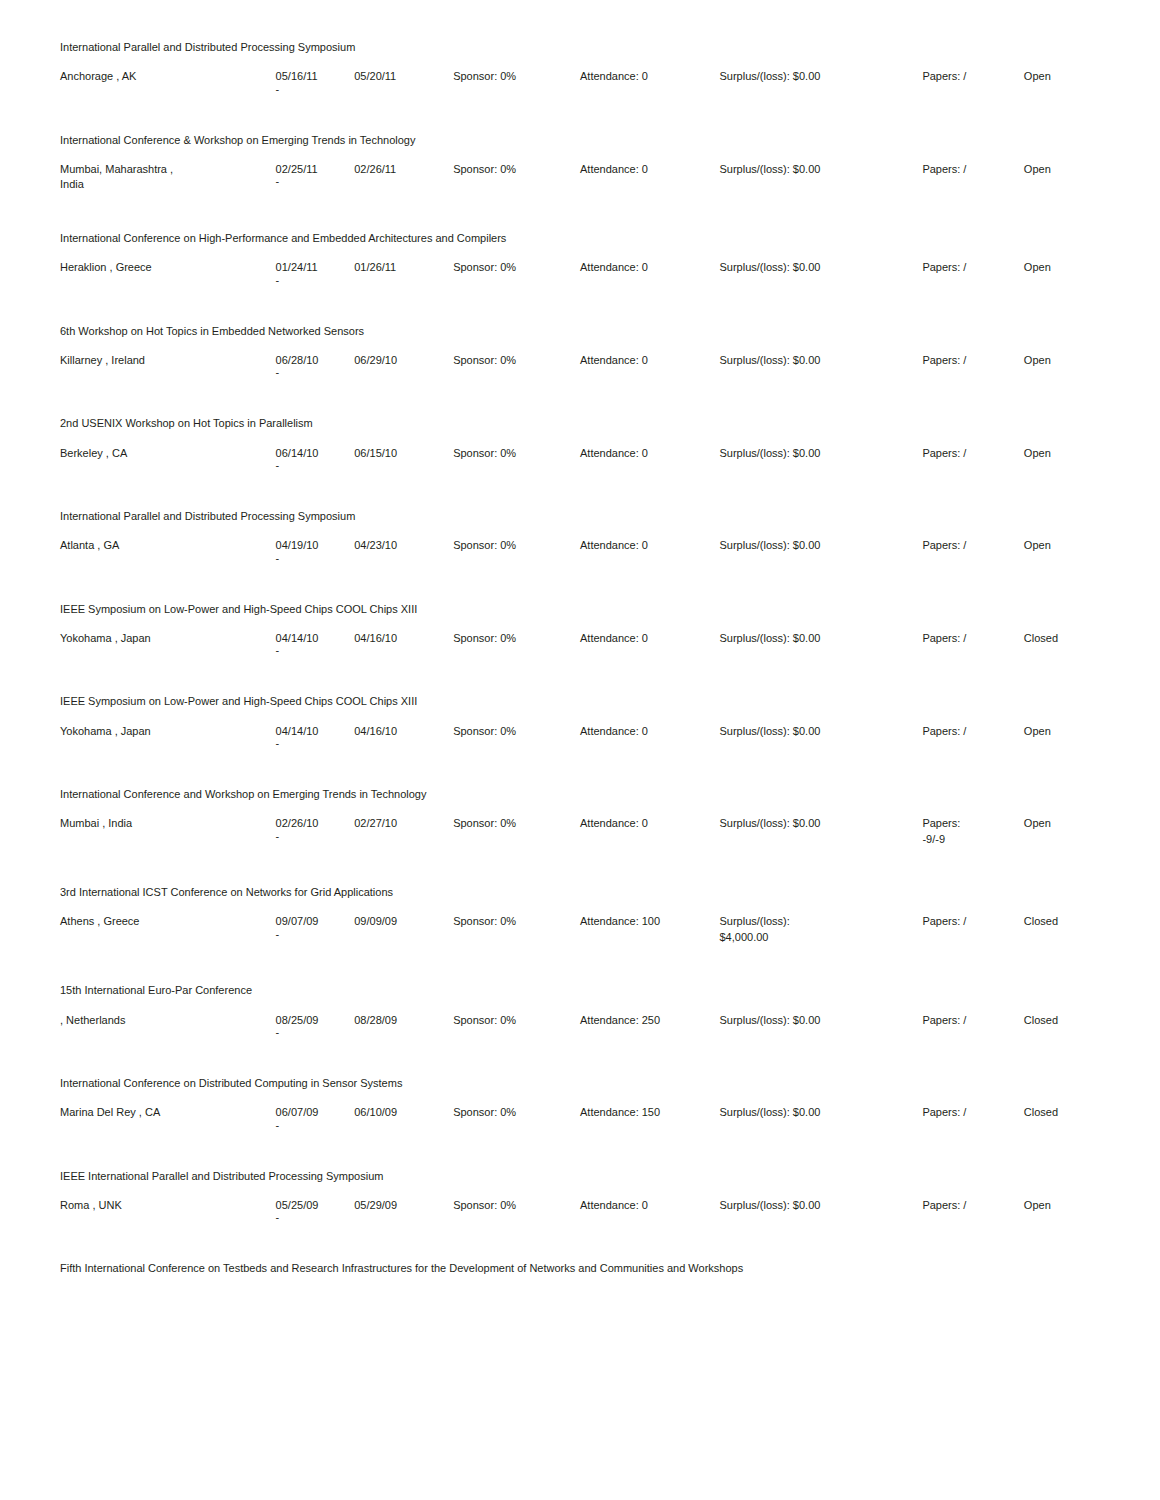International Parallel and Distributed Processing Symposium
| Anchorage , AK | 05/16/11 - | 05/20/11 | Sponsor: 0% | Attendance: 0 | Surplus/(loss): $0.00 | Papers: / | Open |
International Conference & Workshop on Emerging Trends in Technology
| Mumbai, Maharashtra , India | 02/25/11 - | 02/26/11 | Sponsor: 0% | Attendance: 0 | Surplus/(loss): $0.00 | Papers: / | Open |
International Conference on High-Performance and Embedded Architectures and Compilers
| Heraklion , Greece | 01/24/11 - | 01/26/11 | Sponsor: 0% | Attendance: 0 | Surplus/(loss): $0.00 | Papers: / | Open |
6th Workshop on Hot Topics in Embedded Networked Sensors
| Killarney , Ireland | 06/28/10 - | 06/29/10 | Sponsor: 0% | Attendance: 0 | Surplus/(loss): $0.00 | Papers: / | Open |
2nd USENIX Workshop on Hot Topics in Parallelism
| Berkeley , CA | 06/14/10 - | 06/15/10 | Sponsor: 0% | Attendance: 0 | Surplus/(loss): $0.00 | Papers: / | Open |
International Parallel and Distributed Processing Symposium
| Atlanta , GA | 04/19/10 - | 04/23/10 | Sponsor: 0% | Attendance: 0 | Surplus/(loss): $0.00 | Papers: / | Open |
IEEE Symposium on Low-Power and High-Speed Chips COOL Chips XIII
| Yokohama , Japan | 04/14/10 - | 04/16/10 | Sponsor: 0% | Attendance: 0 | Surplus/(loss): $0.00 | Papers: / | Closed |
IEEE Symposium on Low-Power and High-Speed Chips COOL Chips XIII
| Yokohama , Japan | 04/14/10 - | 04/16/10 | Sponsor: 0% | Attendance: 0 | Surplus/(loss): $0.00 | Papers: / | Open |
International Conference and Workshop on Emerging Trends in Technology
| Mumbai , India | 02/26/10 - | 02/27/10 | Sponsor: 0% | Attendance: 0 | Surplus/(loss): $0.00 | Papers: -9/-9 | Open |
3rd International ICST Conference on Networks for Grid Applications
| Athens , Greece | 09/07/09 - | 09/09/09 | Sponsor: 0% | Attendance: 100 | Surplus/(loss): $4,000.00 | Papers: / | Closed |
15th International Euro-Par Conference
| , Netherlands | 08/25/09 - | 08/28/09 | Sponsor: 0% | Attendance: 250 | Surplus/(loss): $0.00 | Papers: / | Closed |
International Conference on Distributed Computing in Sensor Systems
| Marina Del Rey , CA | 06/07/09 - | 06/10/09 | Sponsor: 0% | Attendance: 150 | Surplus/(loss): $0.00 | Papers: / | Closed |
IEEE International Parallel and Distributed Processing Symposium
| Roma , UNK | 05/25/09 - | 05/29/09 | Sponsor: 0% | Attendance: 0 | Surplus/(loss): $0.00 | Papers: / | Open |
Fifth International Conference on Testbeds and Research Infrastructures for the Development of Networks and Communities and Workshops